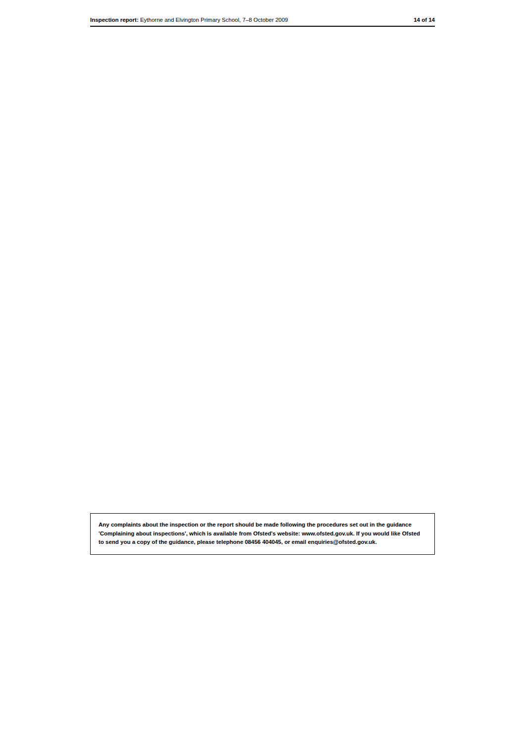Inspection report: Eythorne and Elvington Primary School, 7–8 October 2009
14 of 14
Any complaints about the inspection or the report should be made following the procedures set out in the guidance 'Complaining about inspections', which is available from Ofsted's website: www.ofsted.gov.uk. If you would like Ofsted to send you a copy of the guidance, please telephone 08456 404045, or email enquiries@ofsted.gov.uk.